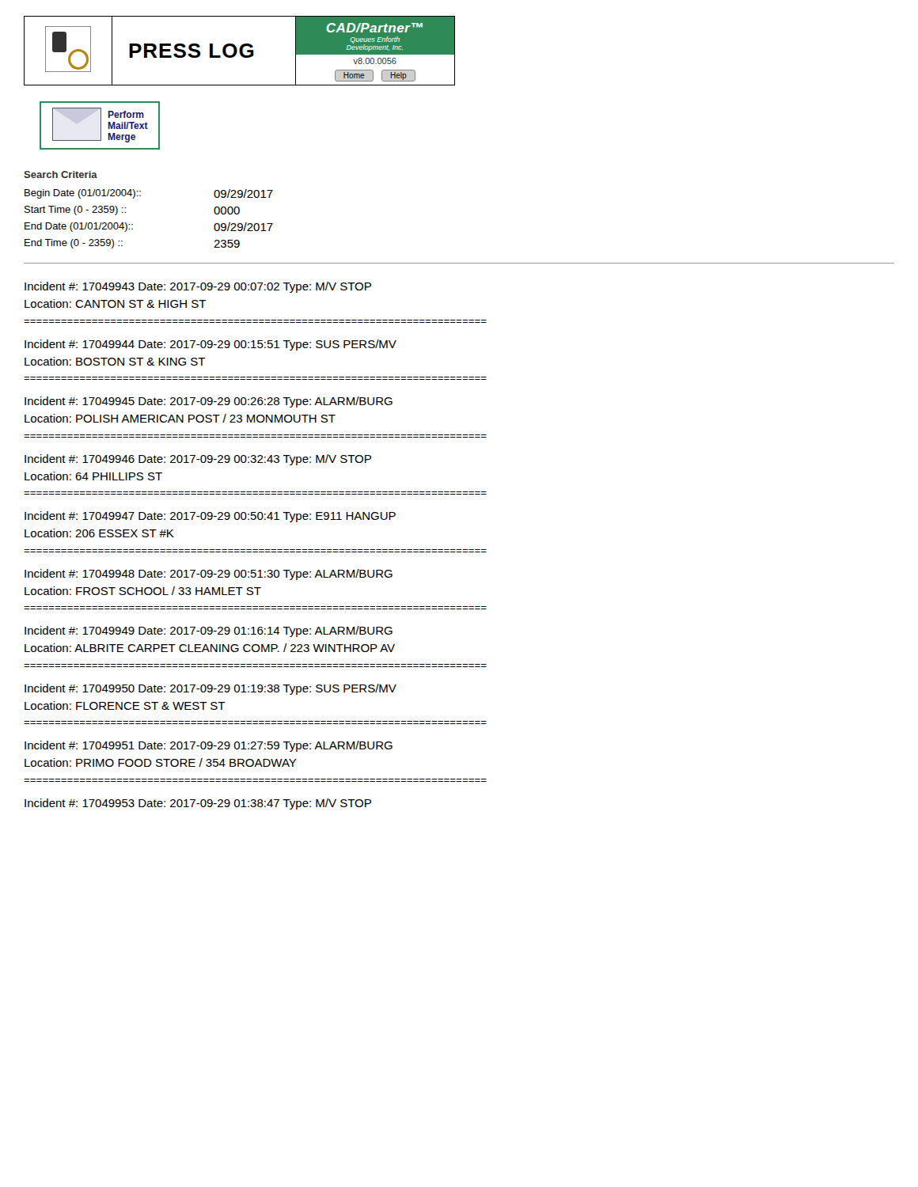| | PRESS LOG | CAD/Partner™ Queues Enforth Development, Inc. v8.00.0056 Home Help |
| | Perform Mail/Text Merge |
Search Criteria
| Begin Date (01/01/2004):: | 09/29/2017 |
| Start Time (0 - 2359) :: | 0000 |
| End Date (01/01/2004):: | 09/29/2017 |
| End Time (0 - 2359) :: | 2359 |
Incident #: 17049943 Date: 2017-09-29 00:07:02 Type: M/V STOP
Location: CANTON ST & HIGH ST
===========================================================================
Incident #: 17049944 Date: 2017-09-29 00:15:51 Type: SUS PERS/MV
Location: BOSTON ST & KING ST
===========================================================================
Incident #: 17049945 Date: 2017-09-29 00:26:28 Type: ALARM/BURG
Location: POLISH AMERICAN POST / 23 MONMOUTH ST
===========================================================================
Incident #: 17049946 Date: 2017-09-29 00:32:43 Type: M/V STOP
Location: 64 PHILLIPS ST
===========================================================================
Incident #: 17049947 Date: 2017-09-29 00:50:41 Type: E911 HANGUP
Location: 206 ESSEX ST #K
===========================================================================
Incident #: 17049948 Date: 2017-09-29 00:51:30 Type: ALARM/BURG
Location: FROST SCHOOL / 33 HAMLET ST
===========================================================================
Incident #: 17049949 Date: 2017-09-29 01:16:14 Type: ALARM/BURG
Location: ALBRITE CARPET CLEANING COMP. / 223 WINTHROP AV
===========================================================================
Incident #: 17049950 Date: 2017-09-29 01:19:38 Type: SUS PERS/MV
Location: FLORENCE ST & WEST ST
===========================================================================
Incident #: 17049951 Date: 2017-09-29 01:27:59 Type: ALARM/BURG
Location: PRIMO FOOD STORE / 354 BROADWAY
===========================================================================
Incident #: 17049953 Date: 2017-09-29 01:38:47 Type: M/V STOP